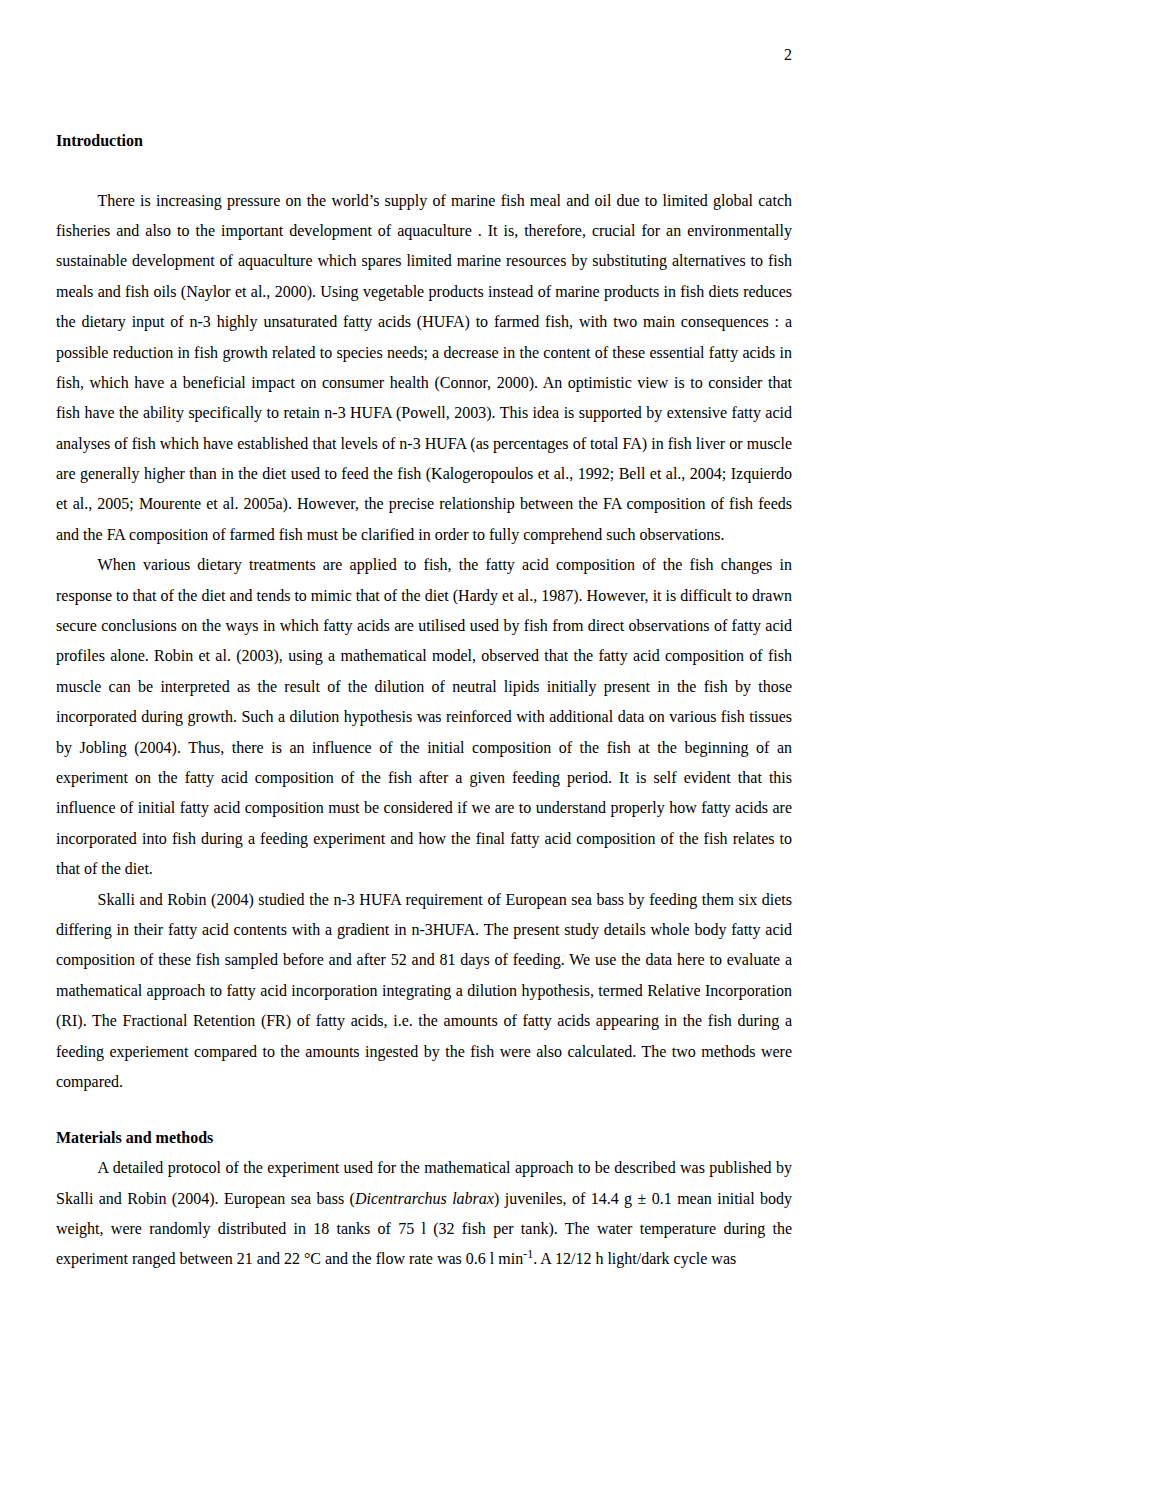2
Introduction
There is increasing pressure on the world’s supply of marine fish meal and oil due to limited global catch fisheries and also to the important development of aquaculture . It is, therefore, crucial for an environmentally sustainable development of aquaculture which spares limited marine resources by substituting alternatives to fish meals and fish oils (Naylor et al., 2000). Using vegetable products instead of marine products in fish diets reduces the dietary input of n-3 highly unsaturated fatty acids (HUFA) to farmed fish, with two main consequences : a possible reduction in fish growth related to species needs; a decrease in the content of these essential fatty acids in fish, which have a beneficial impact on consumer health (Connor, 2000). An optimistic view is to consider that fish have the ability specifically to retain n-3 HUFA (Powell, 2003). This idea is supported by extensive fatty acid analyses of fish which have established that levels of n-3 HUFA (as percentages of total FA) in fish liver or muscle are generally higher than in the diet used to feed the fish (Kalogeropoulos et al., 1992; Bell et al., 2004; Izquierdo et al., 2005; Mourente et al. 2005a). However, the precise relationship between the FA composition of fish feeds and the FA composition of farmed fish must be clarified in order to fully comprehend such observations.
When various dietary treatments are applied to fish, the fatty acid composition of the fish changes in response to that of the diet and tends to mimic that of the diet (Hardy et al., 1987). However, it is difficult to drawn secure conclusions on the ways in which fatty acids are utilised used by fish from direct observations of fatty acid profiles alone. Robin et al. (2003), using a mathematical model, observed that the fatty acid composition of fish muscle can be interpreted as the result of the dilution of neutral lipids initially present in the fish by those incorporated during growth. Such a dilution hypothesis was reinforced with additional data on various fish tissues by Jobling (2004). Thus, there is an influence of the initial composition of the fish at the beginning of an experiment on the fatty acid composition of the fish after a given feeding period. It is self evident that this influence of initial fatty acid composition must be considered if we are to understand properly how fatty acids are incorporated into fish during a feeding experiment and how the final fatty acid composition of the fish relates to that of the diet.
Skalli and Robin (2004) studied the n-3 HUFA requirement of European sea bass by feeding them six diets differing in their fatty acid contents with a gradient in n-3HUFA. The present study details whole body fatty acid composition of these fish sampled before and after 52 and 81 days of feeding. We use the data here to evaluate a mathematical approach to fatty acid incorporation integrating a dilution hypothesis, termed Relative Incorporation (RI). The Fractional Retention (FR) of fatty acids, i.e. the amounts of fatty acids appearing in the fish during a feeding experiement compared to the amounts ingested by the fish were also calculated. The two methods were compared.
Materials and methods
A detailed protocol of the experiment used for the mathematical approach to be described was published by Skalli and Robin (2004). European sea bass (Dicentrarchus labrax) juveniles, of 14.4 g ± 0.1 mean initial body weight, were randomly distributed in 18 tanks of 75 l (32 fish per tank). The water temperature during the experiment ranged between 21 and 22 °C and the flow rate was 0.6 l min-1. A 12/12 h light/dark cycle was